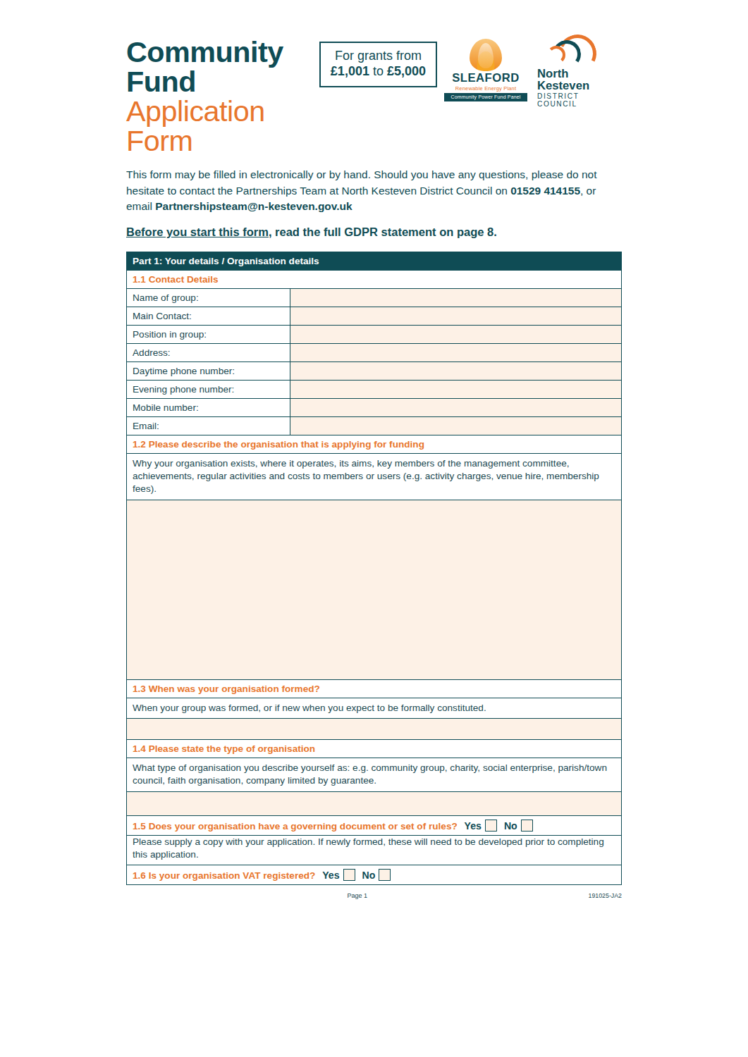Community Fund
Application Form
For grants from
£1,001 to £5,000
SLEAFORD
Renewable Energy Plant
Community Power Fund Panel
North Kesteven
DISTRICT COUNCIL
This form may be filled in electronically or by hand. Should you have any questions, please do not hesitate to contact the Partnerships Team at North Kesteven District Council on 01529 414155, or email Partnershipsteam@n-kesteven.gov.uk
Before you start this form, read the full GDPR statement on page 8.
| Part 1: Your details / Organisation details |
| --- |
| 1.1 Contact Details |
| Name of group: | |
| Main Contact: | |
| Position in group: | |
| Address: | |
| Daytime phone number: | |
| Evening phone number: | |
| Mobile number: | |
| Email: | |
| 1.2 Please describe the organisation that is applying for funding |
| Why your organisation exists, where it operates, its aims, key members of the management committee, achievements, regular activities and costs to members or users (e.g. activity charges, venue hire, membership fees). |
| 1.3 When was your organisation formed? |
| When your group was formed, or if new when you expect to be formally constituted. |
| 1.4 Please state the type of organisation |
| What type of organisation you describe yourself as: e.g. community group, charity, social enterprise, parish/town council, faith organisation, company limited by guarantee. |
| 1.5 Does your organisation have a governing document or set of rules? Yes No |
| Please supply a copy with your application. If newly formed, these will need to be developed prior to completing this application. |
| 1.6 Is your organisation VAT registered? Yes No |
Page 1
191025-JA2